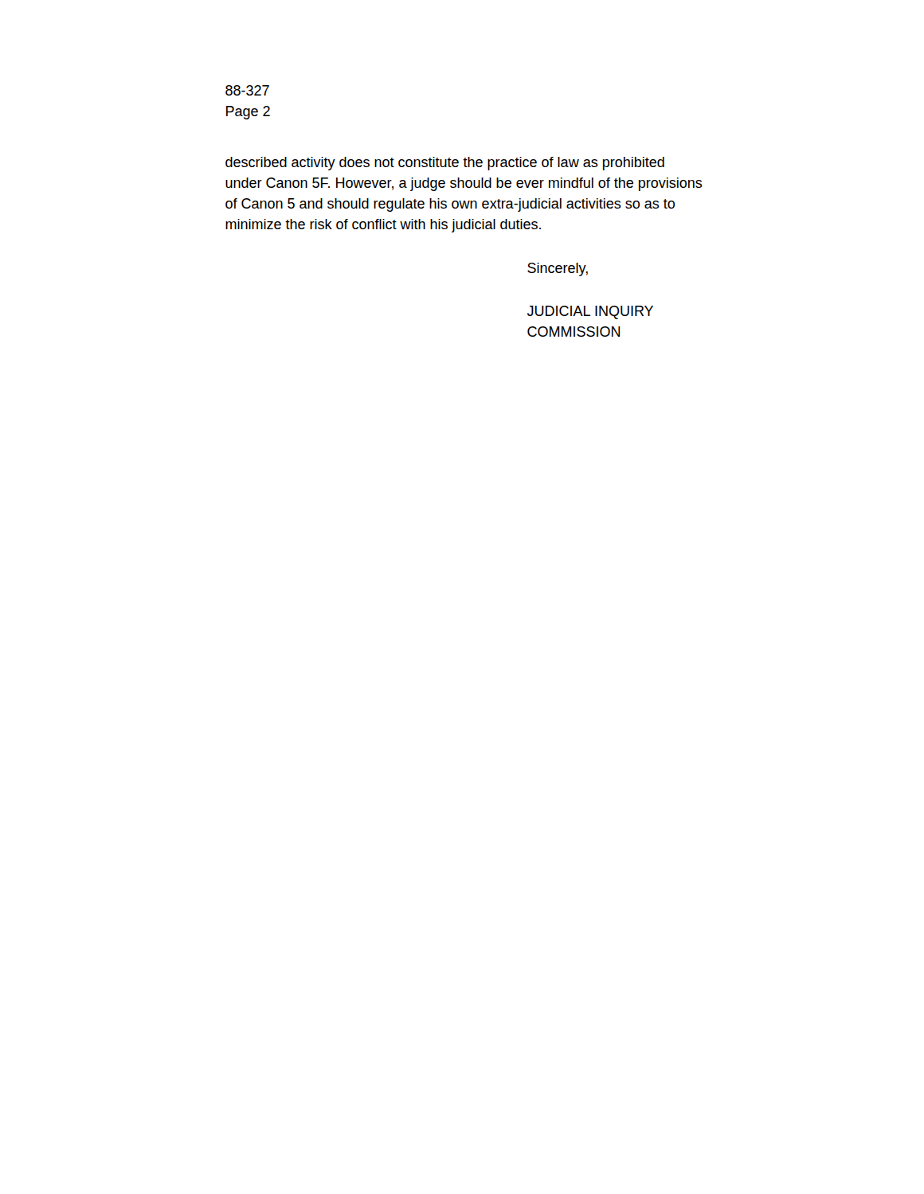88-327
Page 2
described activity does not constitute the practice of law as prohibited under Canon 5F. However, a judge should be ever mindful of the provisions of Canon 5 and should regulate his own extra-judicial activities so as to minimize the risk of conflict with his judicial duties.
Sincerely,
JUDICIAL INQUIRY COMMISSION